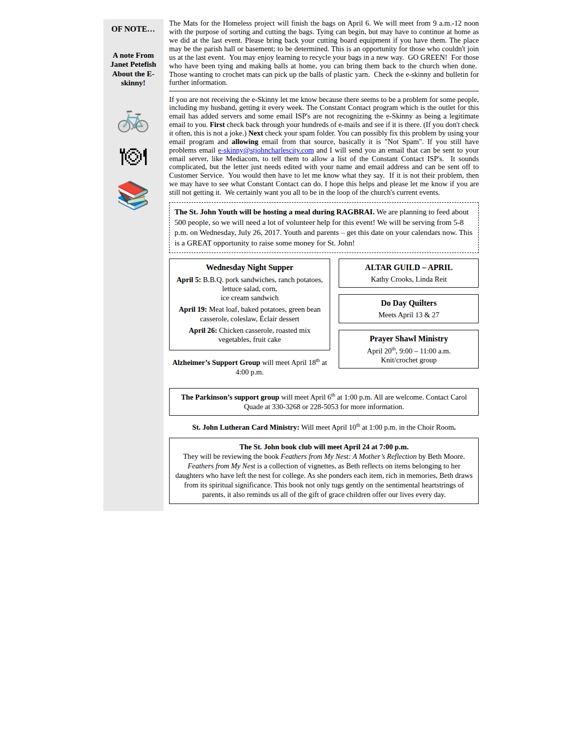OF NOTE…
A note From Janet Petefish About the E-skinny!
🚲
🍽
📚
The Mats for the Homeless project will finish the bags on April 6. We will meet from 9 a.m.-12 noon with the purpose of sorting and cutting the bags. Tying can begin, but may have to continue at home as we did at the last event. Please bring back your cutting board equipment if you have them. The place may be the parish hall or basement; to be determined. This is an opportunity for those who couldn't join us at the last event. You may enjoy learning to recycle your bags in a new way. GO GREEN! For those who have been tying and making balls at home, you can bring them back to the church when done. Those wanting to crochet mats can pick up the balls of plastic yarn. Check the e-skinny and bulletin for further information.
If you are not receiving the e-Skinny let me know because there seems to be a problem for some people, including my husband, getting it every week. The Constant Contact program which is the outlet for this email has added servers and some email ISP's are not recognizing the e-Skinny as being a legitimate email to you. First check back through your hundreds of e-mails and see if it is there. (If you don't check it often, this is not a joke.) Next check your spam folder. You can possibly fix this problem by using your email program and allowing email from that source, basically it is "Not Spam". If you still have problems email e-skinny@stjohncharlescity.com and I will send you an email that can be sent to your email server, like Mediacom, to tell them to allow a list of the Constant Contact ISP's. It sounds complicated, but the letter just needs edited with your name and email address and can be sent off to Customer Service. You would then have to let me know what they say. If it is not their problem, then we may have to see what Constant Contact can do. I hope this helps and please let me know if you are still not getting it. We certainly want you all to be in the loop of the church's current events.
The St. John Youth will be hosting a meal during RAGBRAI. We are planning to feed about 500 people, so we will need a lot of volunteer help for this event! We will be serving from 5-8 p.m. on Wednesday, July 26, 2017. Youth and parents – get this date on your calendars now. This is a GREAT opportunity to raise some money for St. John!
Wednesday Night Supper
April 5: B.B.Q. pork sandwiches, ranch potatoes, lettuce salad, corn,
ice cream sandwich
April 19: Meat loaf, baked potatoes, green bean casserole, coleslaw, Éclair dessert
April 26: Chicken casserole, roasted mix vegetables, fruit cake
Alzheimer’s Support Group will meet April 18th at 4:00 p.m.
ALTAR GUILD – APRIL
Kathy Crooks, Linda Reit
Do Day Quilters
Meets April 13 & 27
Prayer Shawl Ministry
April 20th, 9:00 – 11:00 a.m.
Knit/crochet group
The Parkinson’s support group will meet April 6th at 1:00 p.m. All are welcome. Contact Carol Quade at 330-3268 or 228-5053 for more information.
St. John Lutheran Card Ministry: Will meet April 10th at 1:00 p.m. in the Choir Room.
The St. John book club will meet April 24 at 7:00 p.m.
They will be reviewing the book Feathers from My Nest: A Mother’s Reflection by Beth Moore. Feathers from My Nest is a collection of vignettes, as Beth reflects on items belonging to her daughters who have left the nest for college. As she ponders each item, rich in memories, Beth draws from its spiritual significance. This book not only tugs gently on the sentimental heartstrings of parents, it also reminds us all of the gift of grace children offer our lives every day.